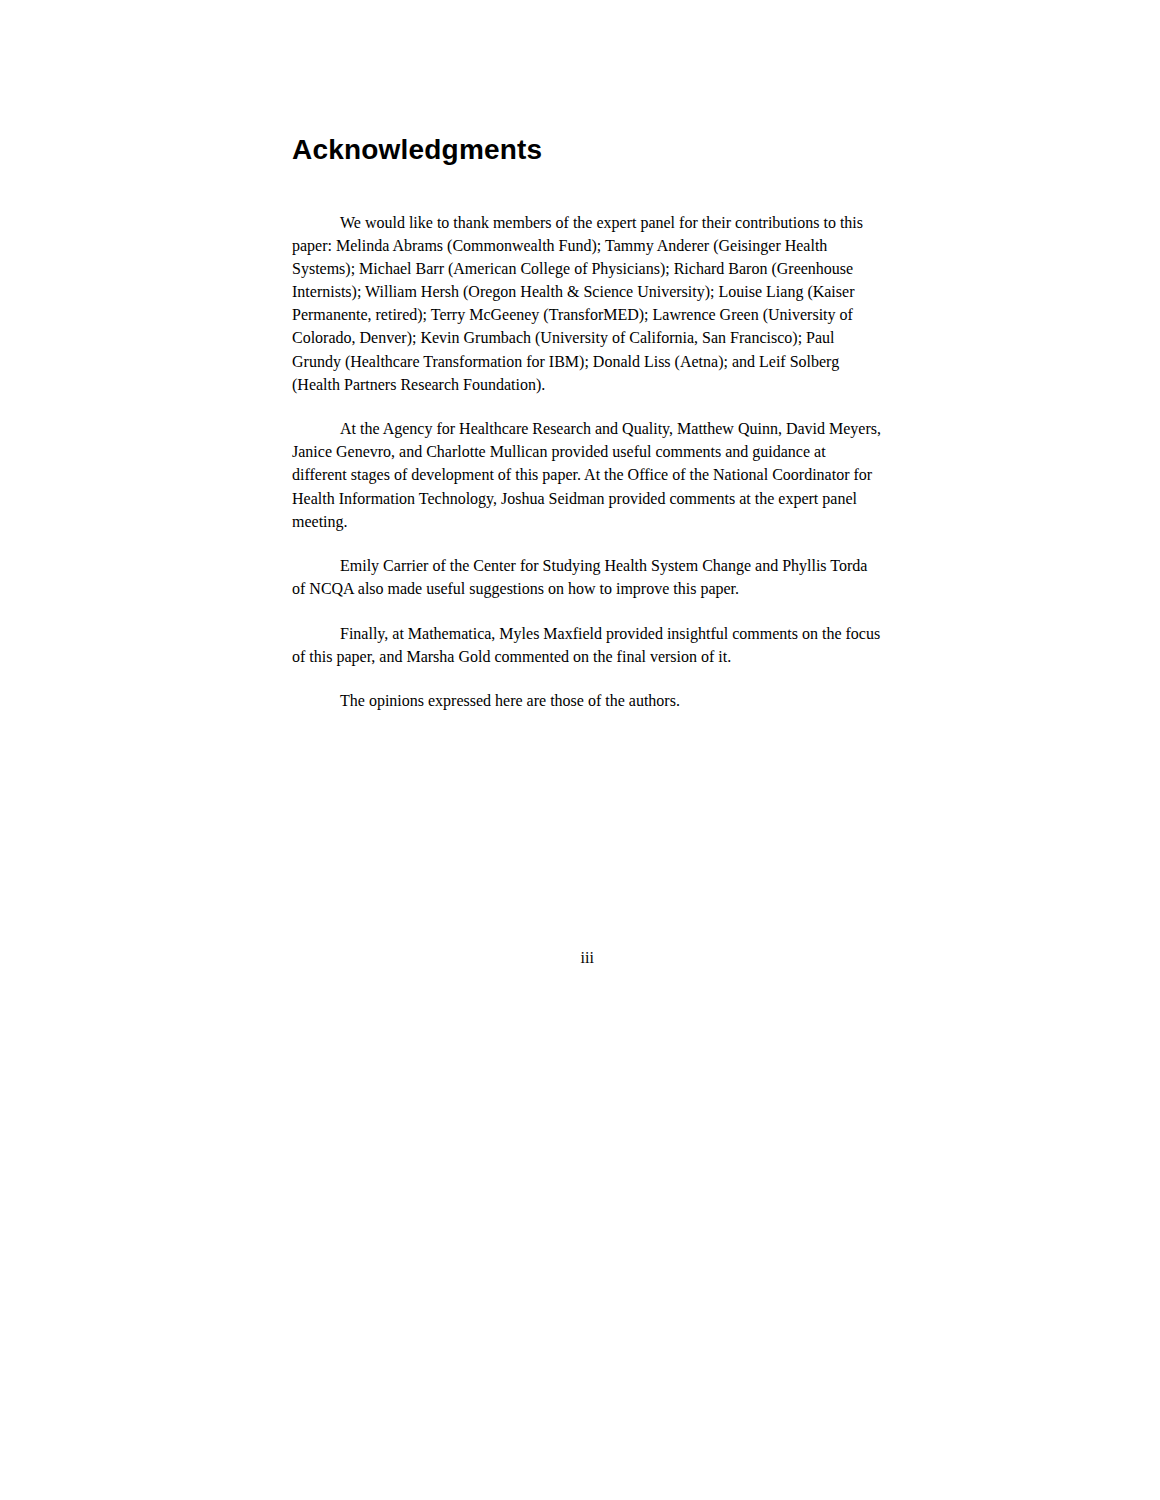Acknowledgments
We would like to thank members of the expert panel for their contributions to this paper: Melinda Abrams (Commonwealth Fund); Tammy Anderer (Geisinger Health Systems); Michael Barr (American College of Physicians); Richard Baron (Greenhouse Internists); William Hersh (Oregon Health & Science University); Louise Liang (Kaiser Permanente, retired); Terry McGeeney (TransforMED); Lawrence Green (University of Colorado, Denver); Kevin Grumbach (University of California, San Francisco); Paul Grundy (Healthcare Transformation for IBM); Donald Liss (Aetna); and Leif Solberg (Health Partners Research Foundation).
At the Agency for Healthcare Research and Quality, Matthew Quinn, David Meyers, Janice Genevro, and Charlotte Mullican provided useful comments and guidance at different stages of development of this paper. At the Office of the National Coordinator for Health Information Technology, Joshua Seidman provided comments at the expert panel meeting.
Emily Carrier of the Center for Studying Health System Change and Phyllis Torda of NCQA also made useful suggestions on how to improve this paper.
Finally, at Mathematica, Myles Maxfield provided insightful comments on the focus of this paper, and Marsha Gold commented on the final version of it.
The opinions expressed here are those of the authors.
iii